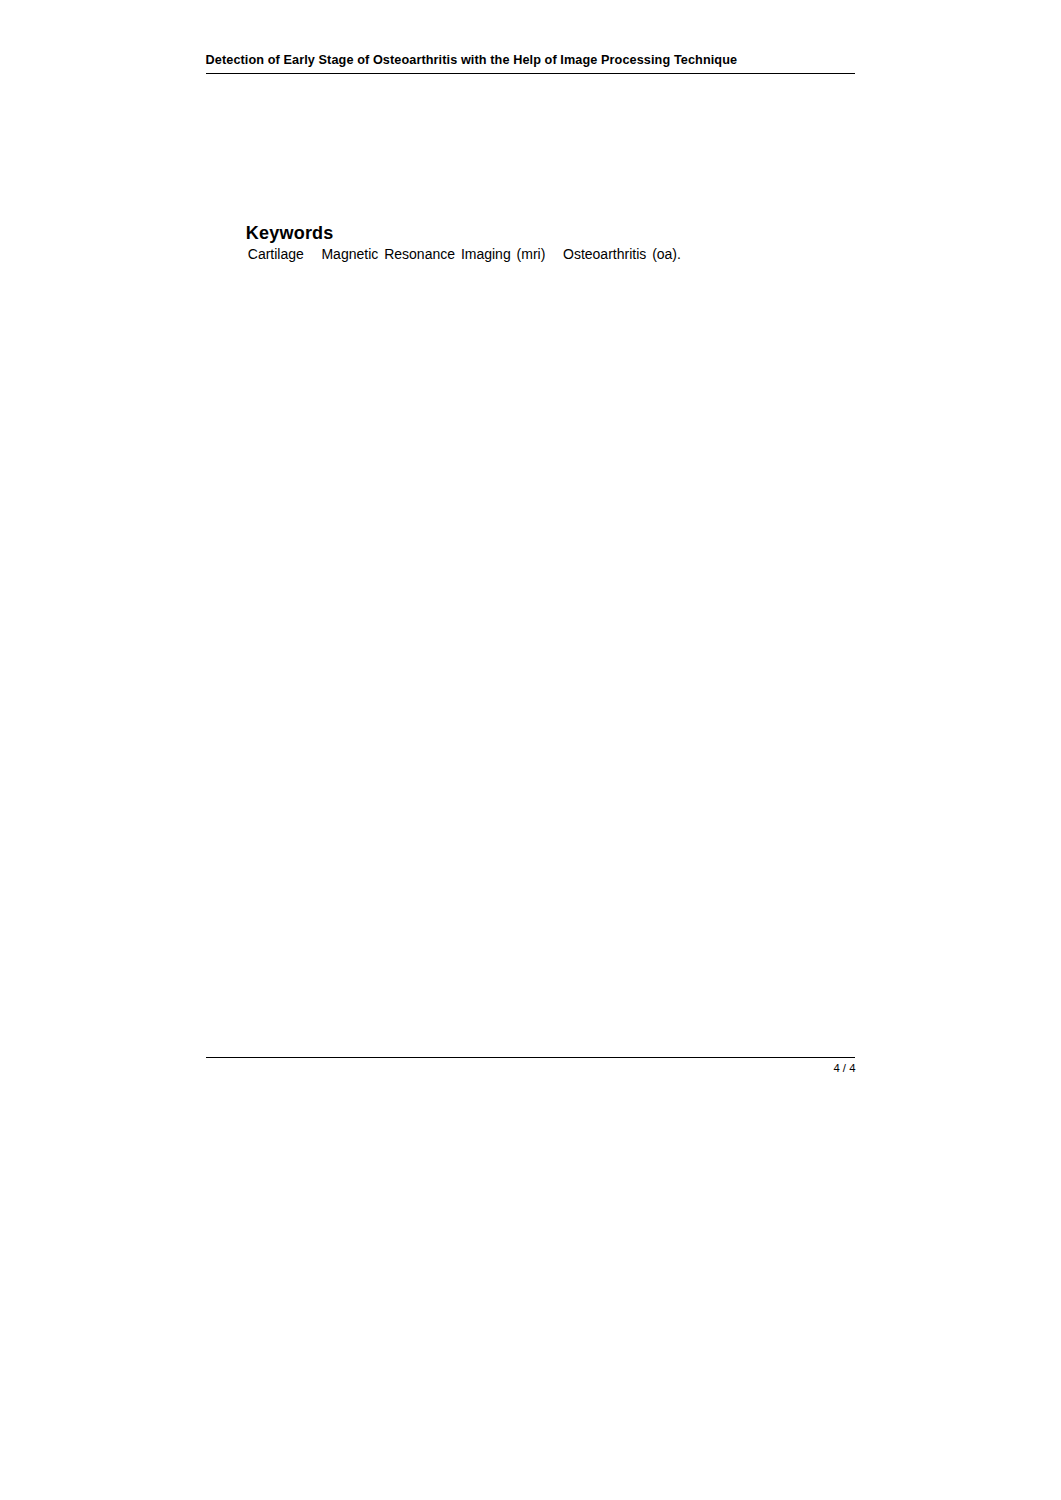Detection of Early Stage of Osteoarthritis with the Help of Image Processing Technique
Keywords
Cartilage Magnetic Resonance Imaging (mri) Osteoarthritis (oa).
4 / 4